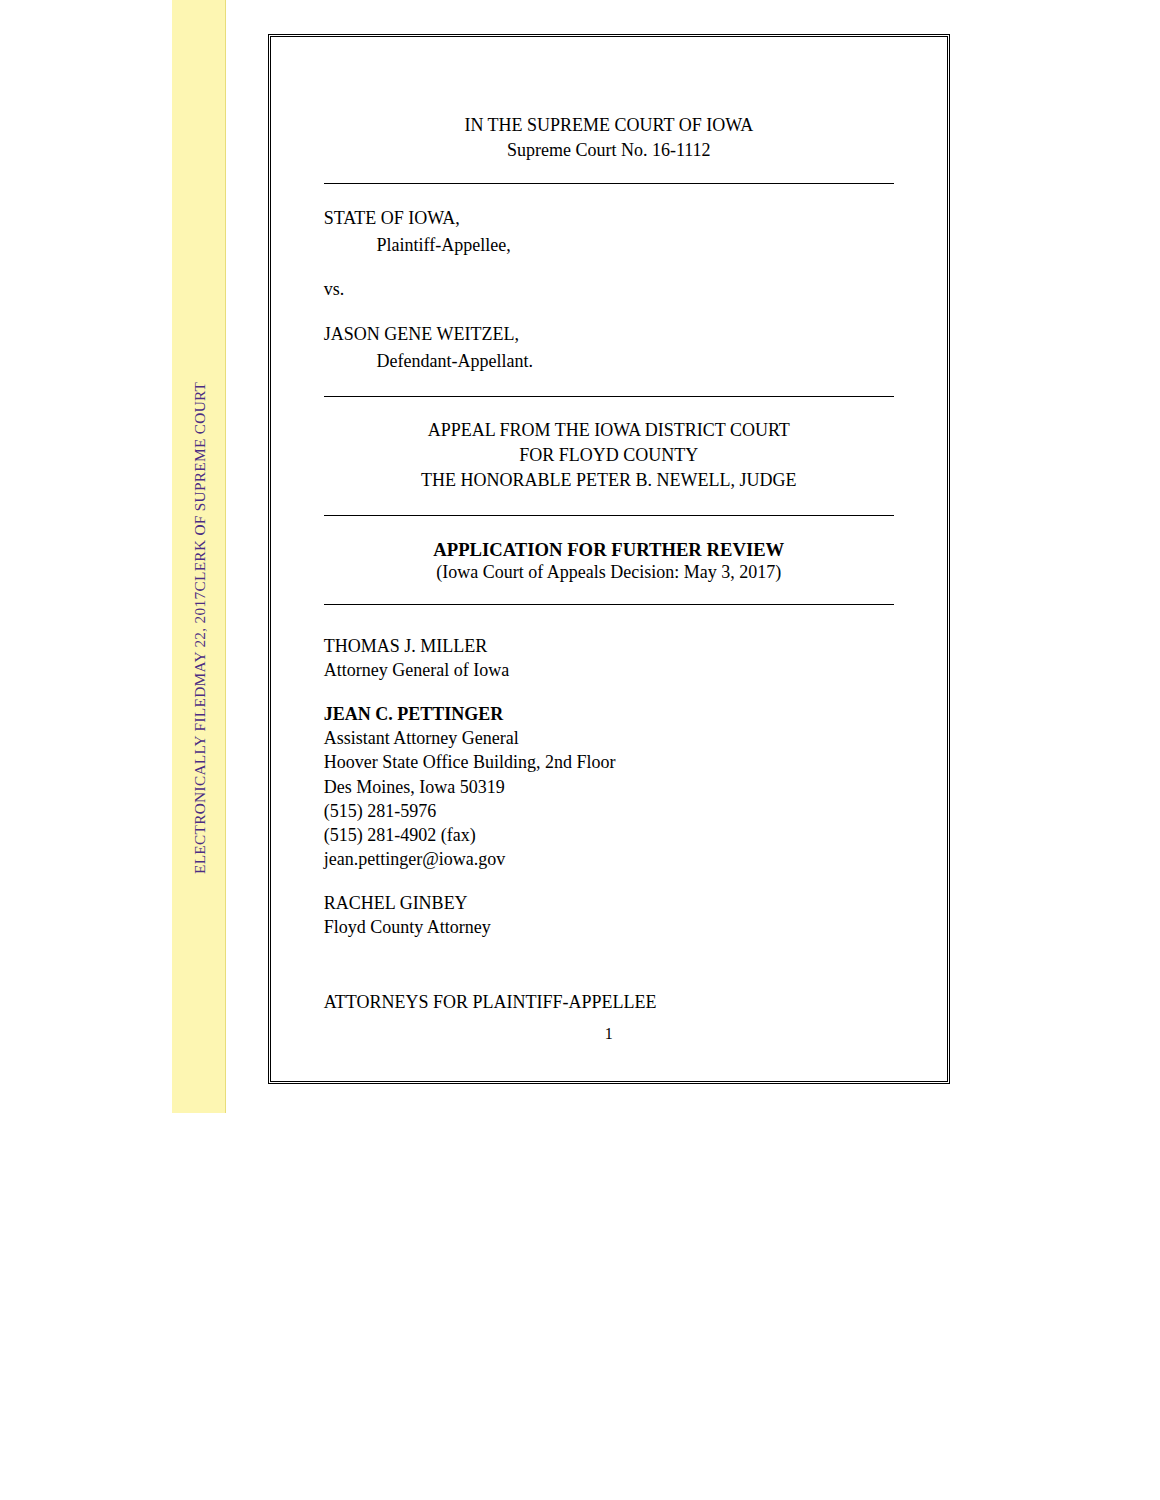ELECTRONICALLY FILED MAY 22, 2017 CLERK OF SUPREME COURT
IN THE SUPREME COURT OF IOWA
Supreme Court No. 16-1112
STATE OF IOWA,
Plaintiff-Appellee,
vs.
JASON GENE WEITZEL,
Defendant-Appellant.
APPEAL FROM THE IOWA DISTRICT COURT
FOR FLOYD COUNTY
THE HONORABLE PETER B. NEWELL, JUDGE
APPLICATION FOR FURTHER REVIEW
(Iowa Court of Appeals Decision: May 3, 2017)
THOMAS J. MILLER
Attorney General of Iowa
JEAN C. PETTINGER
Assistant Attorney General
Hoover State Office Building, 2nd Floor
Des Moines, Iowa 50319
(515) 281-5976
(515) 281-4902 (fax)
jean.pettinger@iowa.gov
RACHEL GINBEY
Floyd County Attorney
ATTORNEYS FOR PLAINTIFF-APPELLEE
1